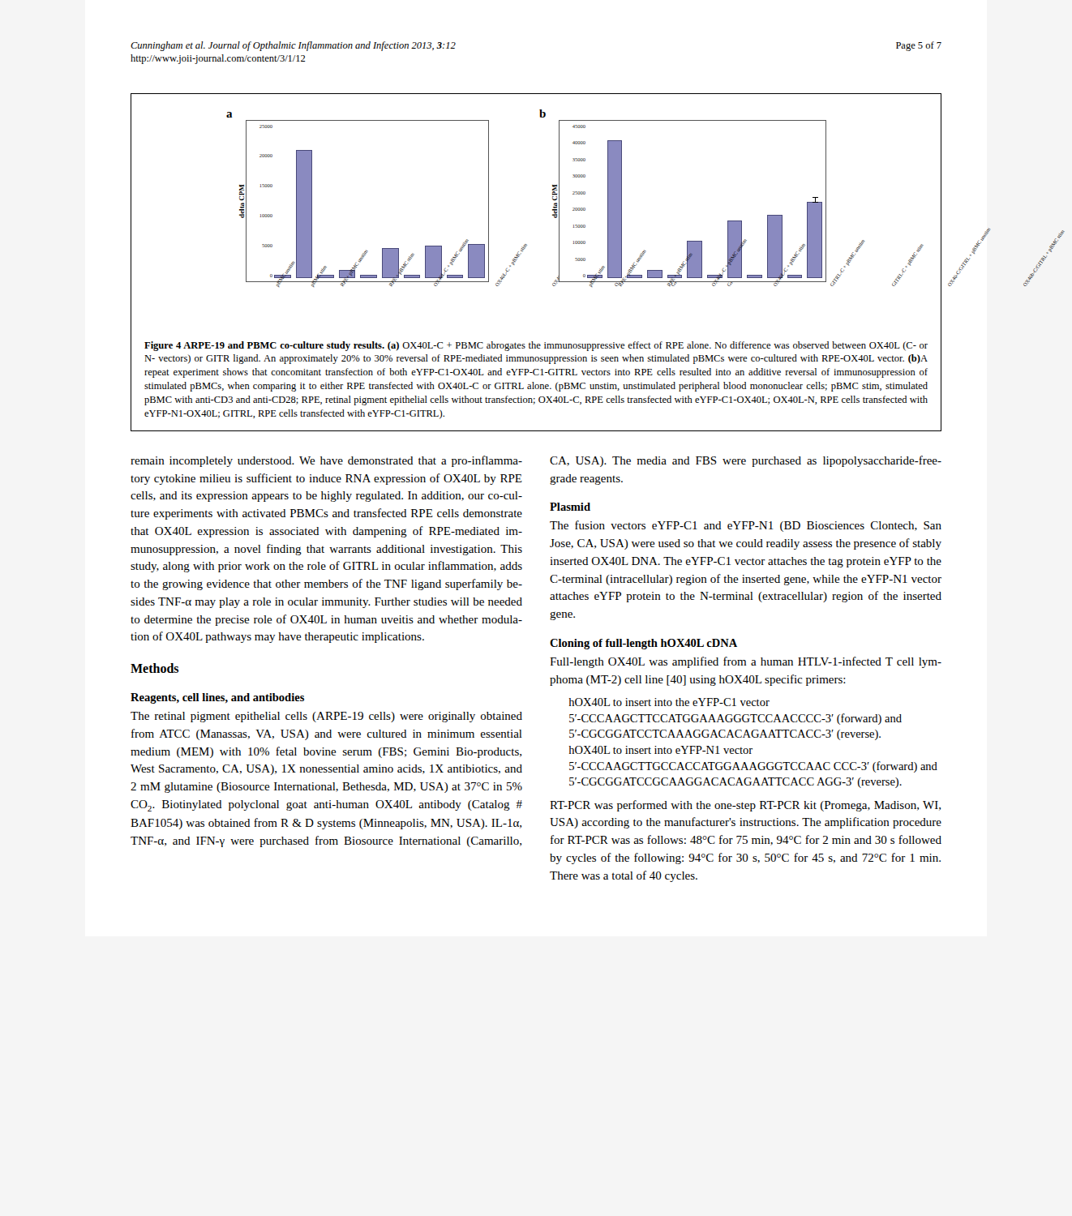Cunningham et al. Journal of Opthalmic Inflammation and Infection 2013, 3:12
Page 5 of 7
http://www.joii-journal.com/content/3/1/12
a
delta CPM
25000 20000 15000 10000 5000 0
pBMC unstim pBMC stim RPE+ pBMC unstim RPE + pBMC stim OX40L-C + pBMC unstim OX40L-C + pBMC stim OX40L-N + pBMC unstim OX40L-N + pBMC stim GITRL + pBMC unstim GITRL + pBMC stim
b
delta CPM
45000 40000 35000 30000 25000 20000 15000 10000 5000 0
pBMC stim RPE+ pBMC unstim RPE + pBMC stim OX40L-C + pBMC unstim OX40L-C + pBMC stim GITRL-C + pBMC unstim GITRL-C + pBMC stim OX40-C/GITRL + pBMC unstim OX40b-C/GITRL + pBMC stim
Figure 4 ARPE-19 and PBMC co-culture study results. (a) OX40L-C + PBMC abrogates the immunosuppressive effect of RPE alone. No difference was observed between OX40L (C- or N- vectors) or GITR ligand. An approximately 20% to 30% reversal of RPE-mediated immunosuppression is seen when stimulated pBMCs were co-cultured with RPE-OX40L vector. (b) A repeat experiment shows that concomitant transfection of both eYFP-C1-OX40L and eYFP-C1-GITRL vectors into RPE cells resulted into an additive reversal of immunosuppression of stimulated pBMCs, when comparing it to either RPE transfected with OX40L-C or GITRL alone. (pBMC unstim, unstimulated peripheral blood mononuclear cells; pBMC stim, stimulated pBMC with anti-CD3 and anti-CD28; RPE, retinal pigment epithelial cells without transfection; OX40L-C, RPE cells transfected with eYFP-C1-OX40L; OX40L-N, RPE cells transfected with eYFP-N1-OX40L; GITRL, RPE cells transfected with eYFP-C1-GITRL).
remain incompletely understood. We have demonstrated that a pro-inflammatory cytokine milieu is sufficient to induce RNA expression of OX40L by RPE cells, and its expression appears to be highly regulated. In addition, our co-culture experiments with activated PBMCs and transfected RPE cells demonstrate that OX40L expression is associated with dampening of RPE-mediated immunosuppression, a novel finding that warrants additional investigation. This study, along with prior work on the role of GITRL in ocular inflammation, adds to the growing evidence that other members of the TNF ligand superfamily besides TNF-α may play a role in ocular immunity. Further studies will be needed to determine the precise role of OX40L in human uveitis and whether modulation of OX40L pathways may have therapeutic implications.
Methods
Reagents, cell lines, and antibodies
The retinal pigment epithelial cells (ARPE-19 cells) were originally obtained from ATCC (Manassas, VA, USA) and were cultured in minimum essential medium (MEM) with 10% fetal bovine serum (FBS; Gemini Bio-products, West Sacramento, CA, USA), 1X nonessential amino acids, 1X antibiotics, and 2 mM glutamine (Biosource International, Bethesda, MD, USA) at 37°C in 5% CO2. Biotinylated polyclonal goat anti-human OX40L antibody (Catalog # BAF1054) was obtained from R & D systems (Minneapolis, MN, USA). IL-1α, TNF-α, and IFN-γ were purchased from Biosource International (Camarillo, CA, USA). The media and FBS were purchased as lipopolysaccharide-free-grade reagents.
Plasmid
The fusion vectors eYFP-C1 and eYFP-N1 (BD Biosciences Clontech, San Jose, CA, USA) were used so that we could readily assess the presence of stably inserted OX40L DNA. The eYFP-C1 vector attaches the tag protein eYFP to the C-terminal (intracellular) region of the inserted gene, while the eYFP-N1 vector attaches eYFP protein to the N-terminal (extracellular) region of the inserted gene.
Cloning of full-length hOX40L cDNA
Full-length OX40L was amplified from a human HTLV-1-infected T cell lymphoma (MT-2) cell line [40] using hOX40L specific primers:
hOX40L to insert into the eYFP-C1 vector
5′-CCCAAGCTTCCATGGAAAGGGTCCAACCCC-3′ (forward) and
5′-CGCGGATCCTCAAAGGACACAGAATTCACC-3′ (reverse).
hOX40L to insert into eYFP-N1 vector
5′-CCCAAGCTTGCCACCATGGAAAGGGTCCAAC CCC-3′ (forward) and
5′-CGCGGATCCGCAAGGACACAGAATTCACC AGG-3′ (reverse).
RT-PCR was performed with the one-step RT-PCR kit (Promega, Madison, WI, USA) according to the manufacturer's instructions. The amplification procedure for RT-PCR was as follows: 48°C for 75 min, 94°C for 2 min and 30 s followed by cycles of the following: 94°C for 30 s, 50°C for 45 s, and 72°C for 1 min. There was a total of 40 cycles.